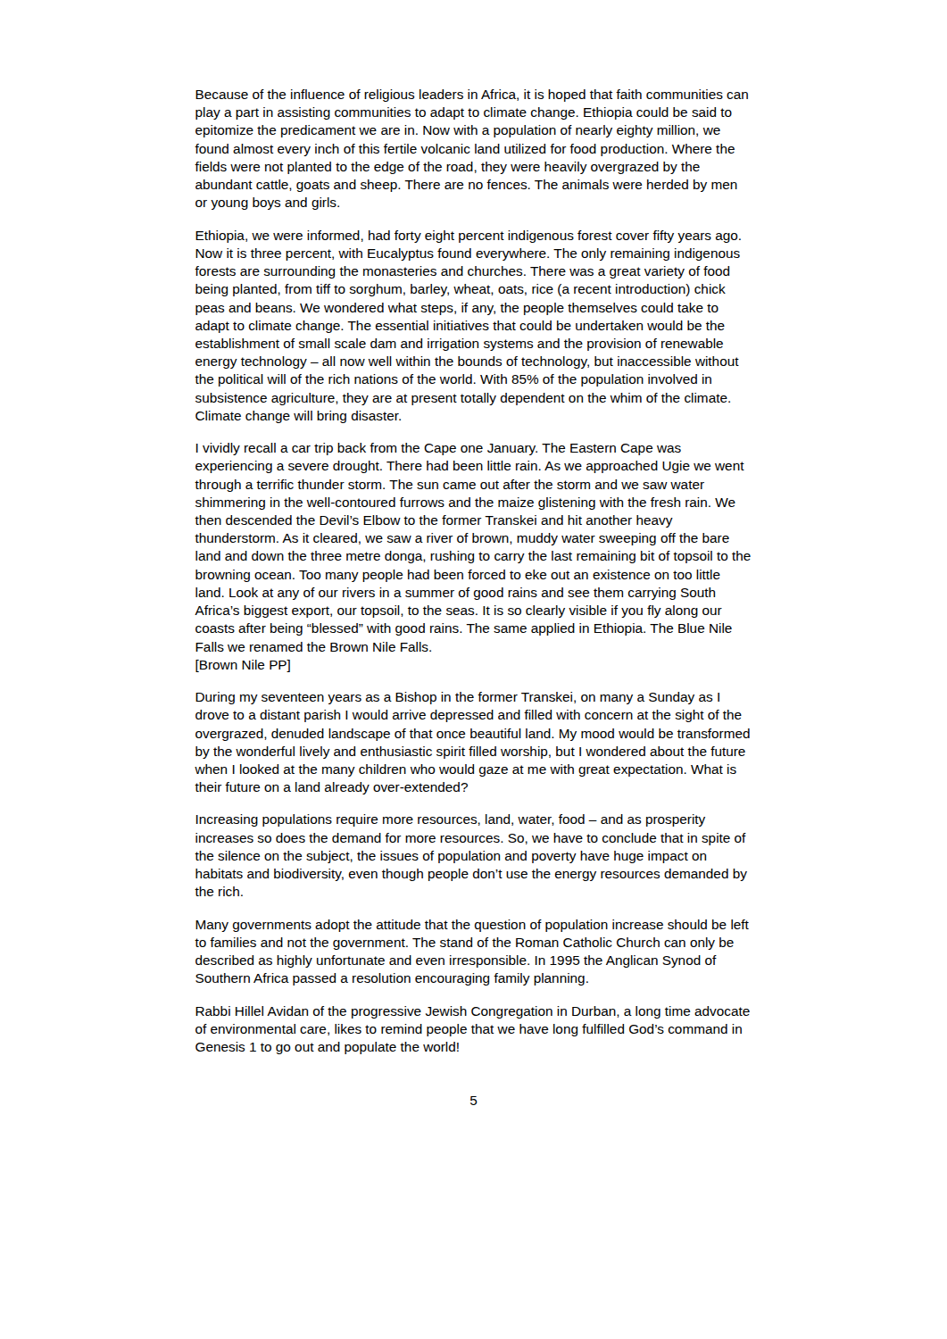Because of the influence of religious leaders in Africa, it is hoped that faith communities can play a part in assisting communities to adapt to climate change. Ethiopia could be said to epitomize the predicament we are in. Now with a population of nearly eighty million, we found almost every inch of this fertile volcanic land utilized for food production. Where the fields were not planted to the edge of the road, they were heavily overgrazed by the abundant cattle, goats and sheep. There are no fences. The animals were herded by men or young boys and girls.
Ethiopia, we were informed, had forty eight percent indigenous forest cover fifty years ago. Now it is three percent, with Eucalyptus found everywhere. The only remaining indigenous forests are surrounding the monasteries and churches. There was a great variety of food being planted, from tiff to sorghum, barley, wheat, oats, rice (a recent introduction) chick peas and beans. We wondered what steps, if any, the people themselves could take to adapt to climate change. The essential initiatives that could be undertaken would be the establishment of small scale dam and irrigation systems and the provision of renewable energy technology – all now well within the bounds of technology, but inaccessible without the political will of the rich nations of the world. With 85% of the population involved in subsistence agriculture, they are at present totally dependent on the whim of the climate. Climate change will bring disaster.
I vividly recall a car trip back from the Cape one January. The Eastern Cape was experiencing a severe drought. There had been little rain. As we approached Ugie we went through a terrific thunder storm. The sun came out after the storm and we saw water shimmering in the well-contoured furrows and the maize glistening with the fresh rain. We then descended the Devil’s Elbow to the former Transkei and hit another heavy thunderstorm. As it cleared, we saw a river of brown, muddy water sweeping off the bare land and down the three metre donga, rushing to carry the last remaining bit of topsoil to the browning ocean. Too many people had been forced to eke out an existence on too little land. Look at any of our rivers in a summer of good rains and see them carrying South Africa’s biggest export, our topsoil, to the seas. It is so clearly visible if you fly along our coasts after being “blessed” with good rains. The same applied in Ethiopia. The Blue Nile Falls we renamed the Brown Nile Falls.
[Brown Nile PP]
During my seventeen years as a Bishop in the former Transkei, on many a Sunday as I drove to a distant parish I would arrive depressed and filled with concern at the sight of the overgrazed, denuded landscape of that once beautiful land. My mood would be transformed by the wonderful lively and enthusiastic spirit filled worship, but I wondered about the future when I looked at the many children who would gaze at me with great expectation. What is their future on a land already over-extended?
Increasing populations require more resources, land, water, food – and as prosperity increases so does the demand for more resources. So, we have to conclude that in spite of the silence on the subject, the issues of population and poverty have huge impact on habitats and biodiversity, even though people don’t use the energy resources demanded by the rich.
Many governments adopt the attitude that the question of population increase should be left to families and not the government. The stand of the Roman Catholic Church can only be described as highly unfortunate and even irresponsible. In 1995 the Anglican Synod of Southern Africa passed a resolution encouraging family planning.
Rabbi Hillel Avidan of the progressive Jewish Congregation in Durban, a long time advocate of environmental care, likes to remind people that we have long fulfilled God’s command in Genesis 1 to go out and populate the world!
5